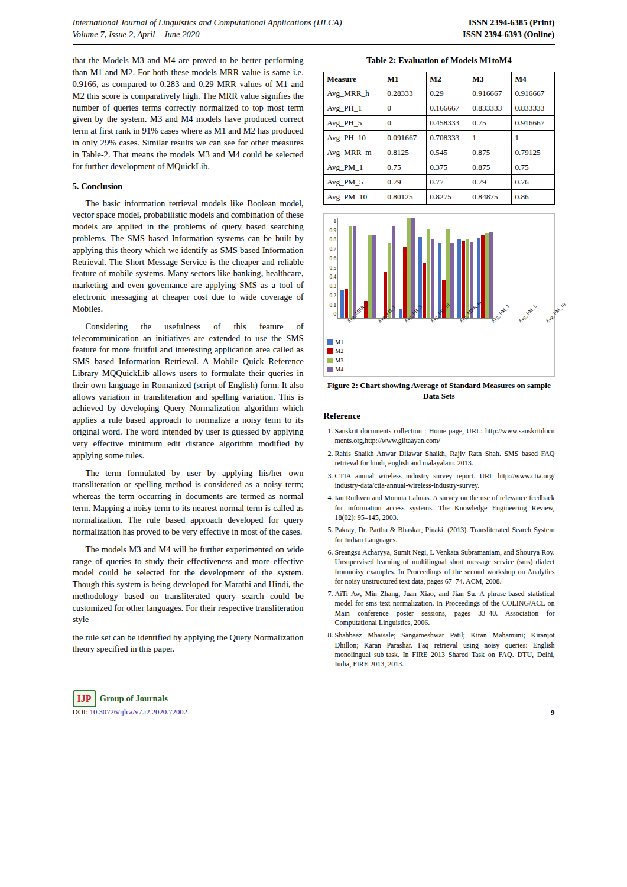International Journal of Linguistics and Computational Applications (IJLCA)
Volume 7, Issue 2, April – June 2020
ISSN 2394-6385 (Print)
ISSN 2394-6393 (Online)
that the Models M3 and M4 are proved to be better performing than M1 and M2. For both these models MRR value is same i.e. 0.9166, as compared to 0.283 and 0.29 MRR values of M1 and M2 this score is comparatively high. The MRR value signifies the number of queries terms correctly normalized to top most term given by the system. M3 and M4 models have produced correct term at first rank in 91% cases where as M1 and M2 has produced in only 29% cases. Similar results we can see for other measures in Table-2. That means the models M3 and M4 could be selected for further development of MQuickLib.
5. Conclusion
The basic information retrieval models like Boolean model, vector space model, probabilistic models and combination of these models are applied in the problems of query based searching problems. The SMS based Information systems can be built by applying this theory which we identify as SMS based Information Retrieval. The Short Message Service is the cheaper and reliable feature of mobile systems. Many sectors like banking, healthcare, marketing and even governance are applying SMS as a tool of electronic messaging at cheaper cost due to wide coverage of Mobiles.
Considering the usefulness of this feature of telecommunication an initiatives are extended to use the SMS feature for more fruitful and interesting application area called as SMS based Information Retrieval. A Mobile Quick Reference Library MQQuickLib allows users to formulate their queries in their own language in Romanized (script of English) form. It also allows variation in transliteration and spelling variation. This is achieved by developing Query Normalization algorithm which applies a rule based approach to normalize a noisy term to its original word. The word intended by user is guessed by applying very effective minimum edit distance algorithm modified by applying some rules.
The term formulated by user by applying his/her own transliteration or spelling method is considered as a noisy term; whereas the term occurring in documents are termed as normal term. Mapping a noisy term to its nearest normal term is called as normalization. The rule based approach developed for query normalization has proved to be very effective in most of the cases.
The models M3 and M4 will be further experimented on wide range of queries to study their effectiveness and more effective model could be selected for the development of the system. Though this system is being developed for Marathi and Hindi, the methodology based on transliterated query search could be customized for other languages. For their respective transliteration style
the rule set can be identified by applying the Query Normalization theory specified in this paper.
Table 2: Evaluation of Models M1toM4
| Measure | M1 | M2 | M3 | M4 |
| --- | --- | --- | --- | --- |
| Avg_MRR_h | 0.28333 | 0.29 | 0.916667 | 0.916667 |
| Avg_PH_1 | 0 | 0.166667 | 0.833333 | 0.833333 |
| Avg_PH_5 | 0 | 0.458333 | 0.75 | 0.916667 |
| Avg_PH_10 | 0.091667 | 0.708333 | 1 | 1 |
| Avg_MRR_m | 0.8125 | 0.545 | 0.875 | 0.79125 |
| Avg_PM_1 | 0.75 | 0.375 | 0.875 | 0.75 |
| Avg_PM_5 | 0.79 | 0.77 | 0.79 | 0.76 |
| Avg_PM_10 | 0.80125 | 0.8275 | 0.84875 | 0.86 |
1 0.9 0.8 0.7 0.6 0.5 0.4 0.3 0.2 0.1 0
Avg_MRR_h Avg_PH_1 Avg_PH_5 Avg_PH_10 Avg_MRR_m Avg_PM_1 Avg_PM_5 Avg_PM_10
M1
M2
M3
M4
Figure 2: Chart showing Average of Standard Measures on sample Data Sets
Reference
Sanskrit documents collection : Home page, URL: http://www.sanskritdocuments.org,http://www.giitaayan.com/
Rahis Shaikh Anwar Dilawar Shaikh, Rajiv Ratn Shah. SMS based FAQ retrieval for hindi, english and malayalam. 2013.
CTIA annual wireless industry survey report. URL http://www.ctia.org/ industry-data/ctia-annual-wireless-industry-survey.
Ian Ruthven and Mounia Lalmas. A survey on the use of relevance feedback for information access systems. The Knowledge Engineering Review, 18(02): 95–145, 2003.
Pakray, Dr. Partha & Bhaskar, Pinaki. (2013). Transliterated Search System for Indian Languages.
Sreangsu Acharyya, Sumit Negi, L Venkata Subramaniam, and Shourya Roy. Unsupervised learning of multilingual short message service (sms) dialect fromnoisy examples. In Proceedings of the second workshop on Analytics for noisy unstructured text data, pages 67–74. ACM, 2008.
AiTi Aw, Min Zhang, Juan Xiao, and Jian Su. A phrase-based statistical model for sms text normalization. In Proceedings of the COLING/ACL on Main conference poster sessions, pages 33–40. Association for Computational Linguistics, 2006.
Shahbaaz Mhaisale; Sangameshwar Patil; Kiran Mahamuni; Kiranjot Dhillon; Karan Parashar. Faq retrieval using noisy queries: English monolingual sub-task. In FIRE 2013 Shared Task on FAQ. DTU, Delhi, India, FIRE 2013, 2013.
IJP Group of Journals
DOI: 10.30726/ijlca/v7.i2.2020.72002
9